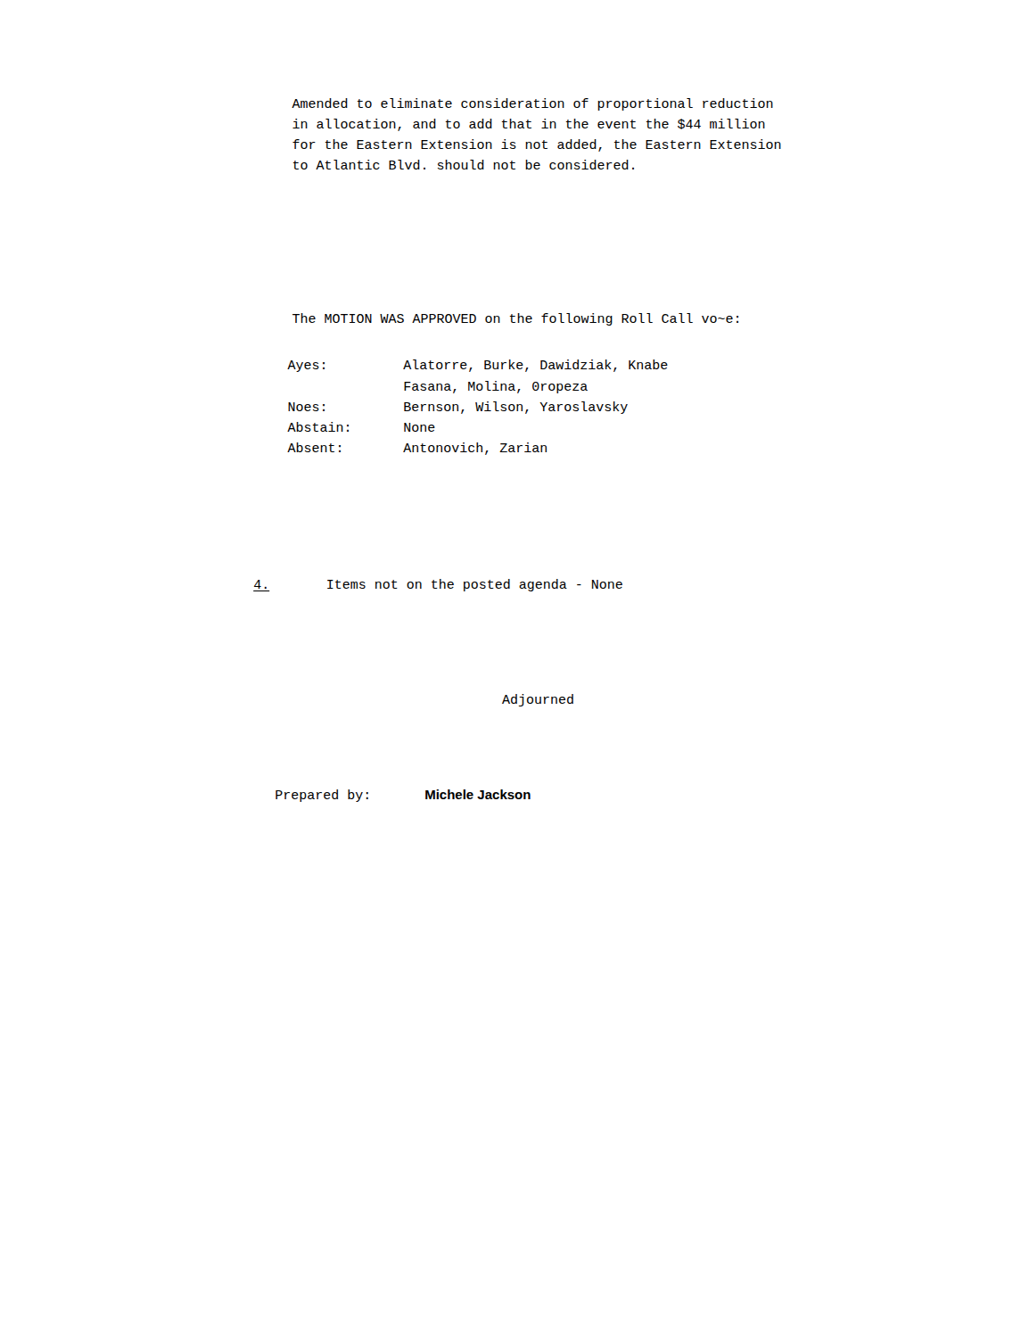Amended to eliminate consideration of proportional reduction in allocation, and to add that in the event the $44 million for the Eastern Extension is not added, the Eastern Extension to Atlantic Blvd. should not be considered.
The MOTION WAS APPROVED on the following Roll Call vo~e:
| Ayes: | Alatorre, Burke, Dawidziak, Knabe Fasana, Molina, 0ropeza |
| Noes: | Bernson, Wilson, Yaroslavsky |
| Abstain: | None |
| Absent: | Antonovich, Zarian |
4. Items not on the posted agenda - None
Adjourned
Prepared by: Michele Jackson